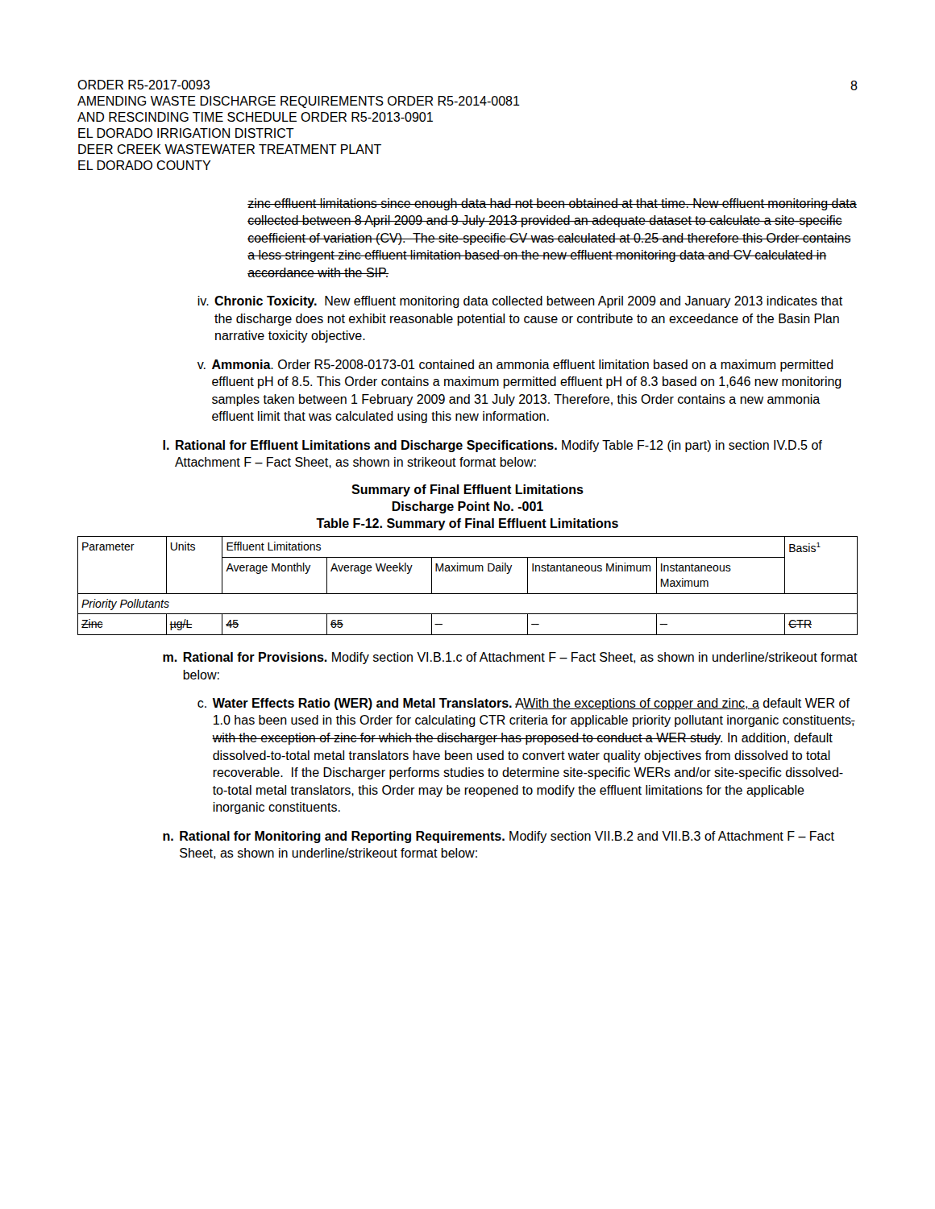8
ORDER R5-2017-0093
AMENDING WASTE DISCHARGE REQUIREMENTS ORDER R5-2014-0081
AND RESCINDING TIME SCHEDULE ORDER R5-2013-0901
EL DORADO IRRIGATION DISTRICT
DEER CREEK WASTEWATER TREATMENT PLANT
EL DORADO COUNTY
zinc effluent limitations since enough data had not been obtained at that time. New effluent monitoring data collected between 8 April 2009 and 9 July 2013 provided an adequate dataset to calculate a site-specific coefficient of variation (CV). The site-specific CV was calculated at 0.25 and therefore this Order contains a less stringent zinc effluent limitation based on the new effluent monitoring data and CV calculated in accordance with the SIP.
iv. Chronic Toxicity. New effluent monitoring data collected between April 2009 and January 2013 indicates that the discharge does not exhibit reasonable potential to cause or contribute to an exceedance of the Basin Plan narrative toxicity objective.
v. Ammonia. Order R5-2008-0173-01 contained an ammonia effluent limitation based on a maximum permitted effluent pH of 8.5. This Order contains a maximum permitted effluent pH of 8.3 based on 1,646 new monitoring samples taken between 1 February 2009 and 31 July 2013. Therefore, this Order contains a new ammonia effluent limit that was calculated using this new information.
l. Rational for Effluent Limitations and Discharge Specifications. Modify Table F-12 (in part) in section IV.D.5 of Attachment F – Fact Sheet, as shown in strikeout format below:
Summary of Final Effluent Limitations
Discharge Point No. -001
Table F-12. Summary of Final Effluent Limitations
| Parameter | Units | Effluent Limitations | Basis 1 |
| --- | --- | --- | --- |
| Average Monthly | Average Weekly | Maximum Daily | Instantaneous Minimum | Instantaneous Maximum |
| Priority Pollutants |
| Zinc | µg/L | 45 | 65 | -- | -- | -- | CTR |
m. Rational for Provisions. Modify section VI.B.1.c of Attachment F – Fact Sheet, as shown in underline/strikeout format below:
c. Water Effects Ratio (WER) and Metal Translators. AWith the exceptions of copper and zinc, a default WER of 1.0 has been used in this Order for calculating CTR criteria for applicable priority pollutant inorganic constituents, with the exception of zinc for which the discharger has proposed to conduct a WER study. In addition, default dissolved-to-total metal translators have been used to convert water quality objectives from dissolved to total recoverable. If the Discharger performs studies to determine site-specific WERs and/or site-specific dissolved-to-total metal translators, this Order may be reopened to modify the effluent limitations for the applicable inorganic constituents.
n. Rational for Monitoring and Reporting Requirements. Modify section VII.B.2 and VII.B.3 of Attachment F – Fact Sheet, as shown in underline/strikeout format below: